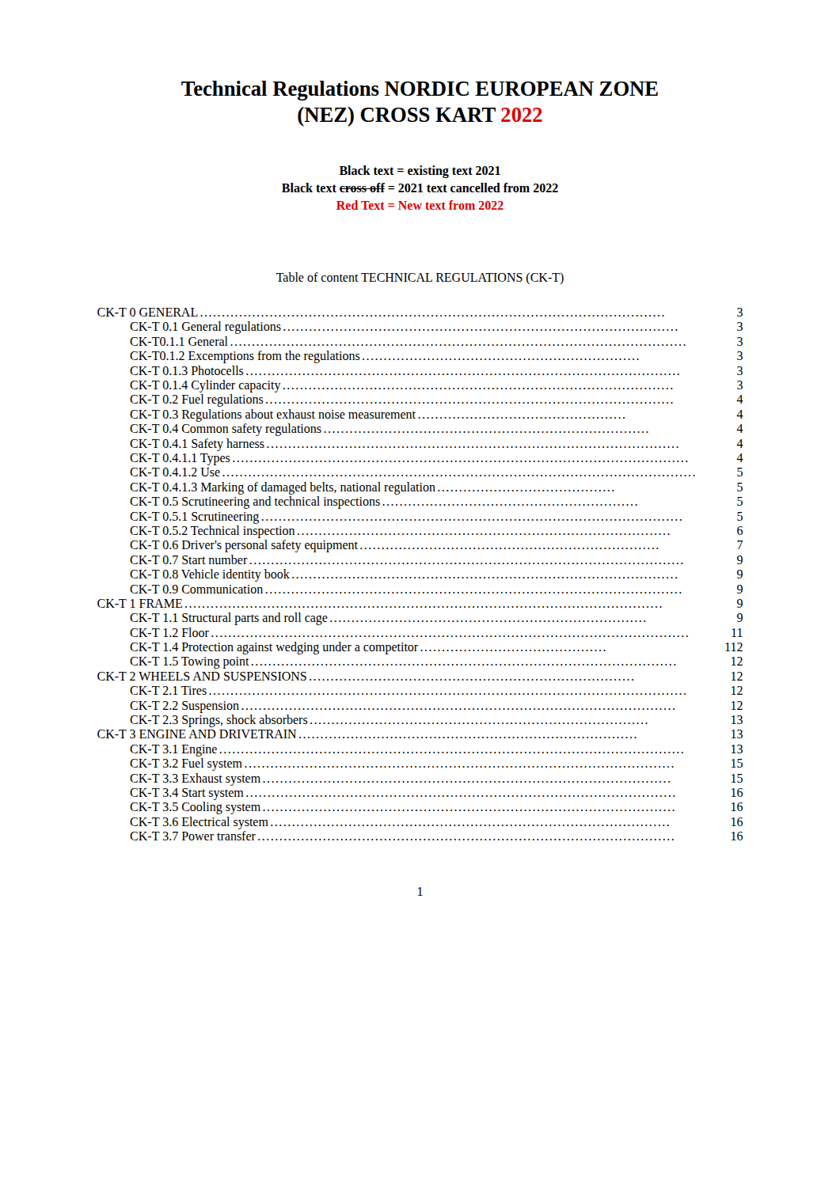Technical Regulations NORDIC EUROPEAN ZONE
(NEZ) CROSS KART 2022
Black text = existing text 2021
Black text cross off = 2021 text cancelled from 2022
Red Text = New text from 2022
Table of content TECHNICAL REGULATIONS (CK-T)
CK-T 0 GENERAL........................................................................................................... 3
CK-T 0.1 General regulations........................................................................................... 3
CK-T0.1.1 General......................................................................................................... 3
CK-T0.1.2 Excemptions from the regulations................................................................ 3
CK-T 0.1.3 Photocells.................................................................................................... 3
CK-T 0.1.4 Cylinder capacity.......................................................................................... 3
CK-T 0.2 Fuel regulations.............................................................................................. 4
CK-T 0.3 Regulations about exhaust noise measurement................................................ 4
CK-T 0.4 Common safety regulations........................................................................... 4
CK-T 0.4.1 Safety harness............................................................................................... 4
CK-T 0.4.1.1 Types......................................................................................................... 4
CK-T 0.4.1.2 Use............................................................................................................. 5
CK-T 0.4.1.3 Marking of damaged belts, national regulation......................................... 5
CK-T 0.5 Scrutineering and technical inspections........................................................... 5
CK-T 0.5.1 Scrutineering................................................................................................. 5
CK-T 0.5.2 Technical inspection...................................................................................... 6
CK-T 0.6 Driver's personal safety equipment..................................................................... 7
CK-T 0.7 Start number.................................................................................................... 9
CK-T 0.8 Vehicle identity book......................................................................................... 9
CK-T 0.9 Communication................................................................................................ 9
CK-T 1 FRAME.............................................................................................................. 9
CK-T 1.1 Structural parts and roll cage......................................................................... 9
CK-T 1.2 Floor.............................................................................................................. 11
CK-T 1.4 Protection against wedging under a competitor........................................... 112
CK-T 1.5 Towing point.................................................................................................. 12
CK-T 2 WHEELS AND SUSPENSIONS........................................................................... 12
CK-T 2.1 Tires.............................................................................................................. 12
CK-T 2.2 Suspension.................................................................................................... 12
CK-T 2.3 Springs, shock absorbers.............................................................................. 13
CK-T 3 ENGINE AND DRIVETRAIN.............................................................................. 13
CK-T 3.1 Engine........................................................................................................... 13
CK-T 3.2 Fuel system................................................................................................... 15
CK-T 3.3 Exhaust system.............................................................................................. 15
CK-T 3.4 Start system................................................................................................... 16
CK-T 3.5 Cooling system............................................................................................... 16
CK-T 3.6 Electrical system............................................................................................ 16
CK-T 3.7 Power transfer................................................................................................ 16
1